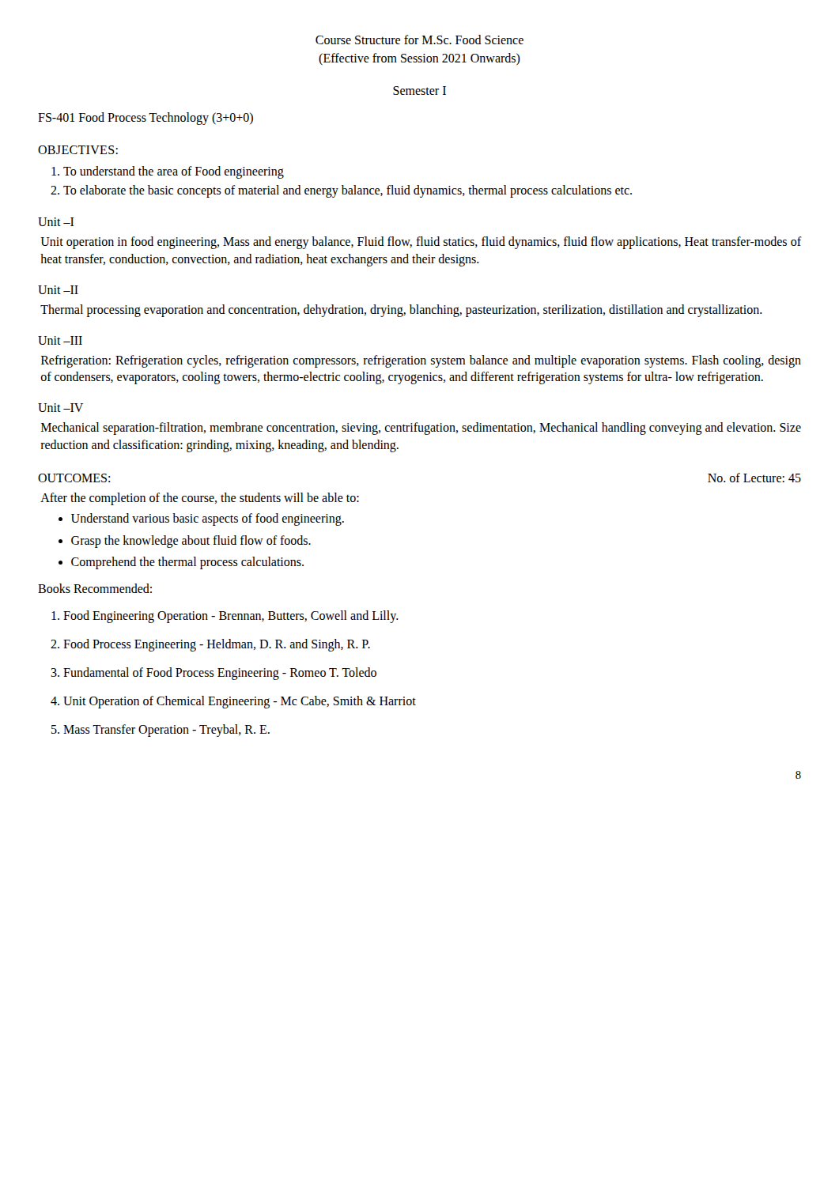Course Structure for M.Sc. Food Science
(Effective from Session 2021 Onwards)
Semester I
FS-401 Food Process Technology (3+0+0)
OBJECTIVES:
To understand the area of Food engineering
To elaborate the basic concepts of material and energy balance, fluid dynamics, thermal process calculations etc.
Unit –I
Unit operation in food engineering, Mass and energy balance, Fluid flow, fluid statics, fluid dynamics, fluid flow applications, Heat transfer-modes of heat transfer, conduction, convection, and radiation, heat exchangers and their designs.
Unit –II
Thermal processing evaporation and concentration, dehydration, drying, blanching, pasteurization, sterilization, distillation and crystallization.
Unit –III
Refrigeration: Refrigeration cycles, refrigeration compressors, refrigeration system balance and multiple evaporation systems. Flash cooling, design of condensers, evaporators, cooling towers, thermo-electric cooling, cryogenics, and different refrigeration systems for ultra- low refrigeration.
Unit –IV
Mechanical separation-filtration, membrane concentration, sieving, centrifugation, sedimentation, Mechanical handling conveying and elevation. Size reduction and classification: grinding, mixing, kneading, and blending.
OUTCOMES: No. of Lecture: 45
After the completion of the course, the students will be able to:
Understand various basic aspects of food engineering.
Grasp the knowledge about fluid flow of foods.
Comprehend the thermal process calculations.
Books Recommended:
Food Engineering Operation - Brennan, Butters, Cowell and Lilly.
Food Process Engineering - Heldman, D. R. and Singh, R. P.
Fundamental of Food Process Engineering - Romeo T. Toledo
Unit Operation of Chemical Engineering - Mc Cabe, Smith & Harriot
Mass Transfer Operation - Treybal, R. E.
8